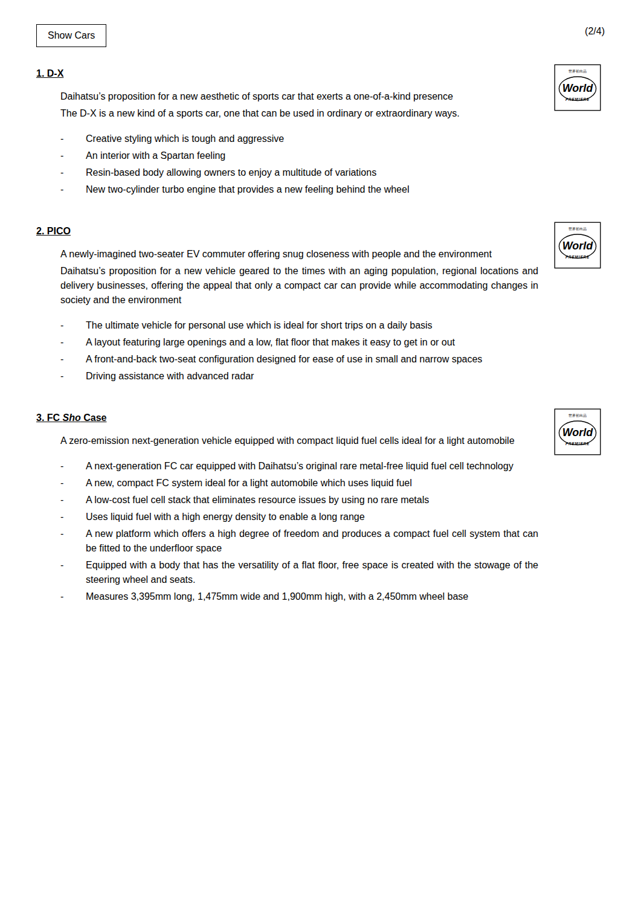Show Cars (2/4)
World PREMIERE 世界初出品
1. D-X
Daihatsu’s proposition for a new aesthetic of sports car that exerts a one-of-a-kind presence
The D-X is a new kind of a sports car, one that can be used in ordinary or extraordinary ways.
Creative styling which is tough and aggressive
An interior with a Spartan feeling
Resin-based body allowing owners to enjoy a multitude of variations
New two-cylinder turbo engine that provides a new feeling behind the wheel
World PREMIERE 世界初出品
2. PICO
A newly-imagined two-seater EV commuter offering snug closeness with people and the environment
Daihatsu’s proposition for a new vehicle geared to the times with an aging population, regional locations and delivery businesses, offering the appeal that only a compact car can provide while accommodating changes in society and the environment
The ultimate vehicle for personal use which is ideal for short trips on a daily basis
A layout featuring large openings and a low, flat floor that makes it easy to get in or out
A front-and-back two-seat configuration designed for ease of use in small and narrow spaces
Driving assistance with advanced radar
World PREMIERE 世界初出品
3. FC Sho Case
A zero-emission next-generation vehicle equipped with compact liquid fuel cells ideal for a light automobile
A next-generation FC car equipped with Daihatsu’s original rare metal-free liquid fuel cell technology
A new, compact FC system ideal for a light automobile which uses liquid fuel
A low-cost fuel cell stack that eliminates resource issues by using no rare metals
Uses liquid fuel with a high energy density to enable a long range
A new platform which offers a high degree of freedom and produces a compact fuel cell system that can be fitted to the underfloor space
Equipped with a body that has the versatility of a flat floor, free space is created with the stowage of the steering wheel and seats.
Measures 3,395mm long, 1,475mm wide and 1,900mm high, with a 2,450mm wheel base